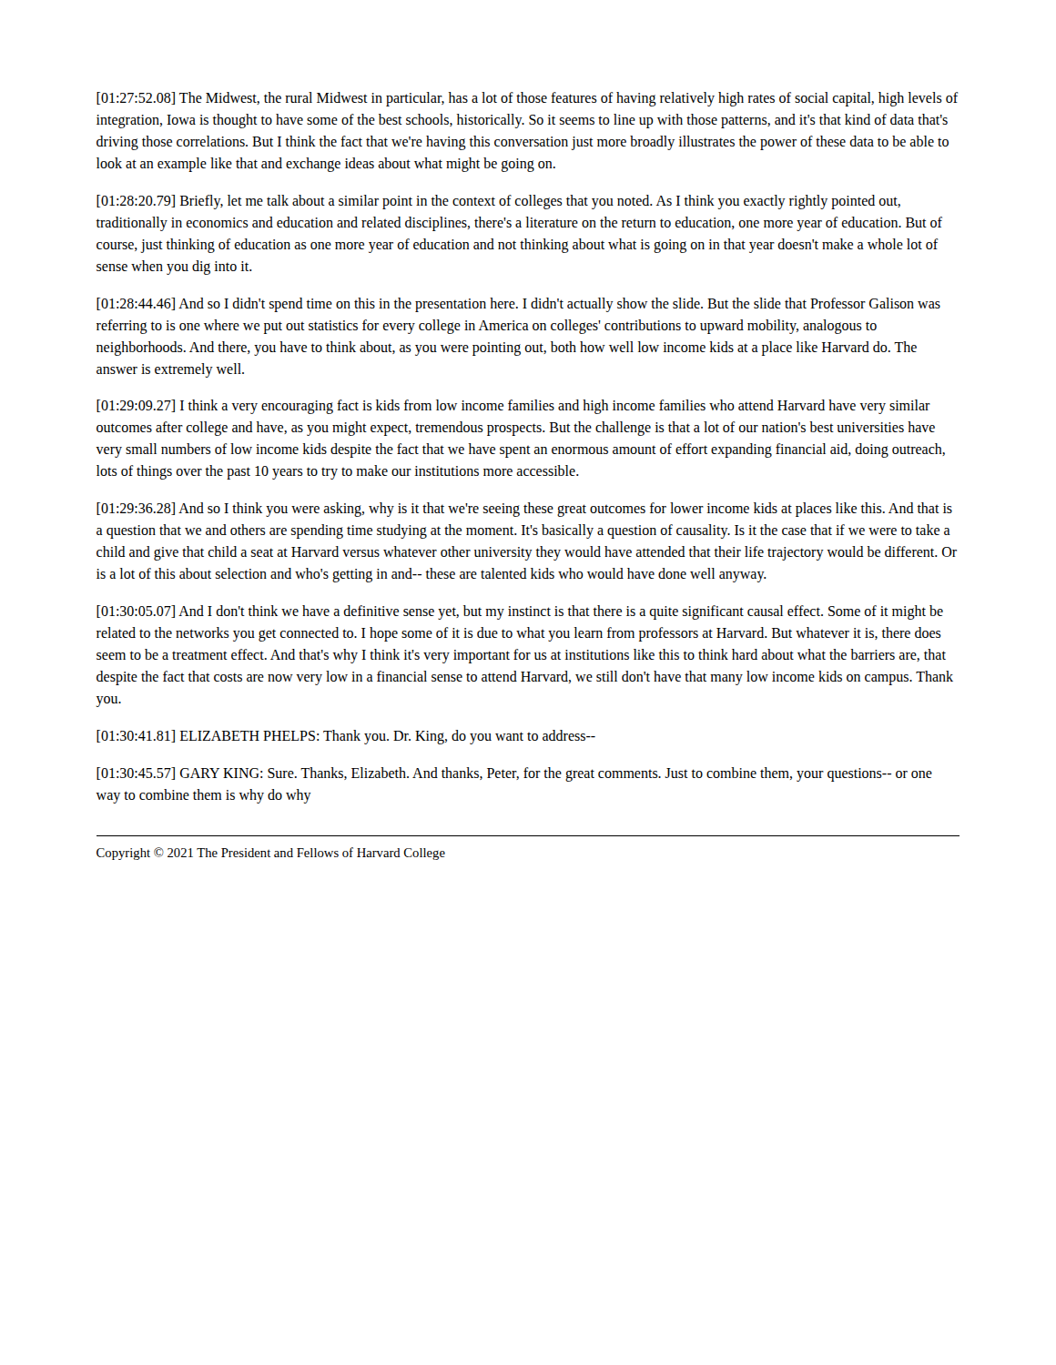[01:27:52.08] The Midwest, the rural Midwest in particular, has a lot of those features of having relatively high rates of social capital, high levels of integration, Iowa is thought to have some of the best schools, historically. So it seems to line up with those patterns, and it's that kind of data that's driving those correlations. But I think the fact that we're having this conversation just more broadly illustrates the power of these data to be able to look at an example like that and exchange ideas about what might be going on.
[01:28:20.79] Briefly, let me talk about a similar point in the context of colleges that you noted. As I think you exactly rightly pointed out, traditionally in economics and education and related disciplines, there's a literature on the return to education, one more year of education. But of course, just thinking of education as one more year of education and not thinking about what is going on in that year doesn't make a whole lot of sense when you dig into it.
[01:28:44.46] And so I didn't spend time on this in the presentation here. I didn't actually show the slide. But the slide that Professor Galison was referring to is one where we put out statistics for every college in America on colleges' contributions to upward mobility, analogous to neighborhoods. And there, you have to think about, as you were pointing out, both how well low income kids at a place like Harvard do. The answer is extremely well.
[01:29:09.27] I think a very encouraging fact is kids from low income families and high income families who attend Harvard have very similar outcomes after college and have, as you might expect, tremendous prospects. But the challenge is that a lot of our nation's best universities have very small numbers of low income kids despite the fact that we have spent an enormous amount of effort expanding financial aid, doing outreach, lots of things over the past 10 years to try to make our institutions more accessible.
[01:29:36.28] And so I think you were asking, why is it that we're seeing these great outcomes for lower income kids at places like this. And that is a question that we and others are spending time studying at the moment. It's basically a question of causality. Is it the case that if we were to take a child and give that child a seat at Harvard versus whatever other university they would have attended that their life trajectory would be different. Or is a lot of this about selection and who's getting in and-- these are talented kids who would have done well anyway.
[01:30:05.07] And I don't think we have a definitive sense yet, but my instinct is that there is a quite significant causal effect. Some of it might be related to the networks you get connected to. I hope some of it is due to what you learn from professors at Harvard. But whatever it is, there does seem to be a treatment effect. And that's why I think it's very important for us at institutions like this to think hard about what the barriers are, that despite the fact that costs are now very low in a financial sense to attend Harvard, we still don't have that many low income kids on campus. Thank you.
[01:30:41.81] ELIZABETH PHELPS: Thank you. Dr. King, do you want to address--
[01:30:45.57] GARY KING: Sure. Thanks, Elizabeth. And thanks, Peter, for the great comments. Just to combine them, your questions-- or one way to combine them is why do why
Copyright © 2021 The President and Fellows of Harvard College